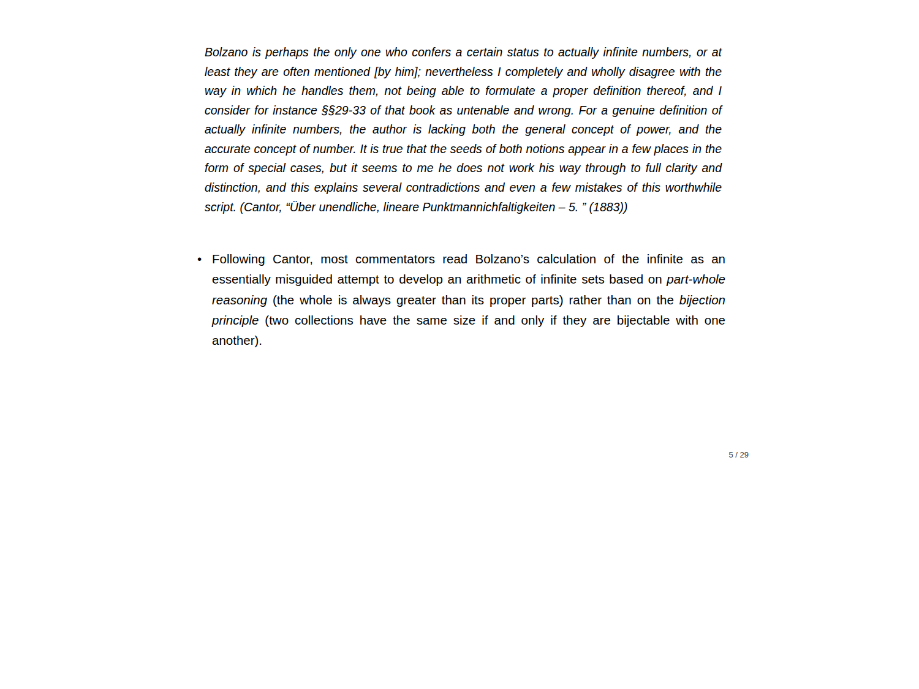Bolzano is perhaps the only one who confers a certain status to actually infinite numbers, or at least they are often mentioned [by him]; nevertheless I completely and wholly disagree with the way in which he handles them, not being able to formulate a proper definition thereof, and I consider for instance §§29-33 of that book as untenable and wrong. For a genuine definition of actually infinite numbers, the author is lacking both the general concept of power, and the accurate concept of number. It is true that the seeds of both notions appear in a few places in the form of special cases, but it seems to me he does not work his way through to full clarity and distinction, and this explains several contradictions and even a few mistakes of this worthwhile script. (Cantor, “Über unendliche, lineare Punktmannichfaltigkeiten – 5. ” (1883))
Following Cantor, most commentators read Bolzano’s calculation of the infinite as an essentially misguided attempt to develop an arithmetic of infinite sets based on part-whole reasoning (the whole is always greater than its proper parts) rather than on the bijection principle (two collections have the same size if and only if they are bijectable with one another).
5 / 29